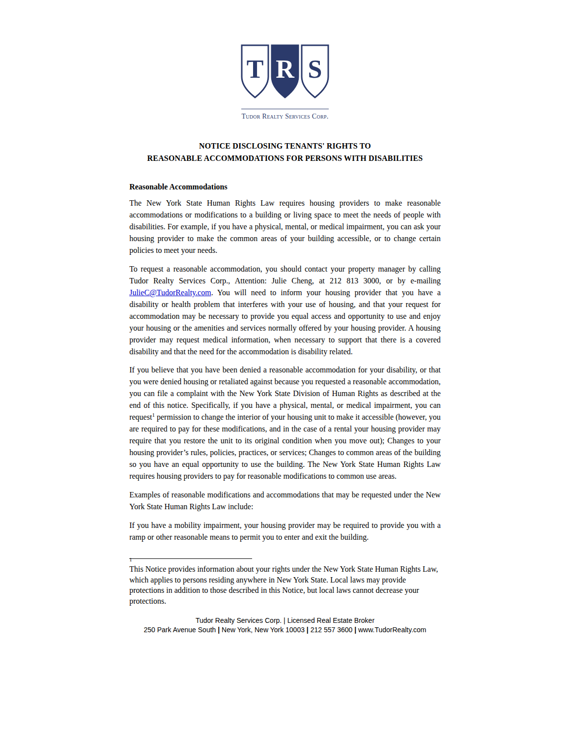T R S
Tudor Realty Services Corp.
NOTICE DISCLOSING TENANTS' RIGHTS TO REASONABLE ACCOMMODATIONS FOR PERSONS WITH DISABILITIES
Reasonable Accommodations
The New York State Human Rights Law requires housing providers to make reasonable accommodations or modifications to a building or living space to meet the needs of people with disabilities. For example, if you have a physical, mental, or medical impairment, you can ask your housing provider to make the common areas of your building accessible, or to change certain policies to meet your needs.
To request a reasonable accommodation, you should contact your property manager by calling Tudor Realty Services Corp., Attention: Julie Cheng, at 212 813 3000, or by e-mailing JulieC@TudorRealty.com. You will need to inform your housing provider that you have a disability or health problem that interferes with your use of housing, and that your request for accommodation may be necessary to provide you equal access and opportunity to use and enjoy your housing or the amenities and services normally offered by your housing provider. A housing provider may request medical information, when necessary to support that there is a covered disability and that the need for the accommodation is disability related.
If you believe that you have been denied a reasonable accommodation for your disability, or that you were denied housing or retaliated against because you requested a reasonable accommodation, you can file a complaint with the New York State Division of Human Rights as described at the end of this notice. Specifically, if you have a physical, mental, or medical impairment, you can request1 permission to change the interior of your housing unit to make it accessible (however, you are required to pay for these modifications, and in the case of a rental your housing provider may require that you restore the unit to its original condition when you move out); Changes to your housing provider’s rules, policies, practices, or services; Changes to common areas of the building so you have an equal opportunity to use the building. The New York State Human Rights Law requires housing providers to pay for reasonable modifications to common use areas.
Examples of reasonable modifications and accommodations that may be requested under the New York State Human Rights Law include:
If you have a mobility impairment, your housing provider may be required to provide you with a ramp or other reasonable means to permit you to enter and exit the building.
1
This Notice provides information about your rights under the New York State Human Rights Law, which applies to persons residing anywhere in New York State. Local laws may provide protections in addition to those described in this Notice, but local laws cannot decrease your protections.
Tudor Realty Services Corp. | Licensed Real Estate Broker
250 Park Avenue South | New York, New York 10003 | 212 557 3600 | www.TudorRealty.com